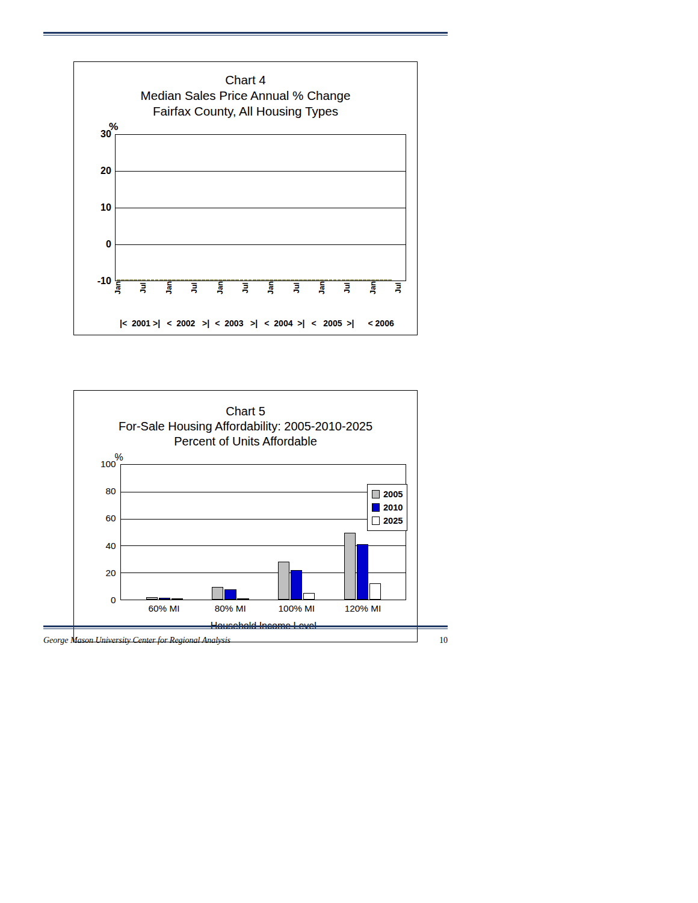Chart 4
Median Sales Price Annual % Change
Fairfax County, All Housing Types
%
30 20 10 0 -10
Jan
Jul
Jan
Jul
Jan
Jul
Jan
Jul
Jan
Jul
Jan
Jul
|< 2001 >|
< 2002 >|
< 2003 >|
< 2004 >|
< 2005 >|
< 2006
Chart 5
For-Sale Housing Affordability: 2005-2010-2025
Percent of Units Affordable
%
100 80 60 40 20 0
2005
2010
2025
60% MI
80% MI
100% MI
120% MI
Household Income Level
George Mason University Center for Regional Analysis
10